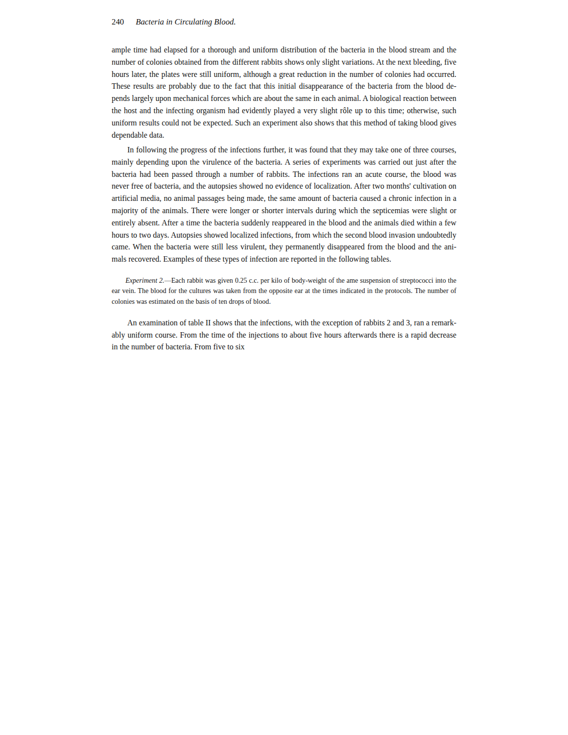240 Bacteria in Circulating Blood.
ample time had elapsed for a thorough and uniform distribution of the bacteria in the blood stream and the number of colonies obtained from the different rabbits shows only slight variations. At the next bleeding, five hours later, the plates were still uniform, although a great reduction in the number of colonies had occurred. These results are probably due to the fact that this initial disappearance of the bacteria from the blood depends largely upon mechanical forces which are about the same in each animal. A biological reaction between the host and the infecting organism had evidently played a very slight rôle up to this time; otherwise, such uniform results could not be expected. Such an experiment also shows that this method of taking blood gives dependable data.
In following the progress of the infections further, it was found that they may take one of three courses, mainly depending upon the virulence of the bacteria. A series of experiments was carried out just after the bacteria had been passed through a number of rabbits. The infections ran an acute course, the blood was never free of bacteria, and the autopsies showed no evidence of localization. After two months' cultivation on artificial media, no animal passages being made, the same amount of bacteria caused a chronic infection in a majority of the animals. There were longer or shorter intervals during which the septicemias were slight or entirely absent. After a time the bacteria suddenly reappeared in the blood and the animals died within a few hours to two days. Autopsies showed localized infections, from which the second blood invasion undoubtedly came. When the bacteria were still less virulent, they permanently disappeared from the blood and the animals recovered. Examples of these types of infection are reported in the following tables.
Experiment 2.—Each rabbit was given 0.25 c.c. per kilo of body-weight of the ame suspension of streptococci into the ear vein. The blood for the cultures was taken from the opposite ear at the times indicated in the protocols. The number of colonies was estimated on the basis of ten drops of blood.
An examination of table II shows that the infections, with the exception of rabbits 2 and 3, ran a remarkably uniform course. From the time of the injections to about five hours afterwards there is a rapid decrease in the number of bacteria. From five to six